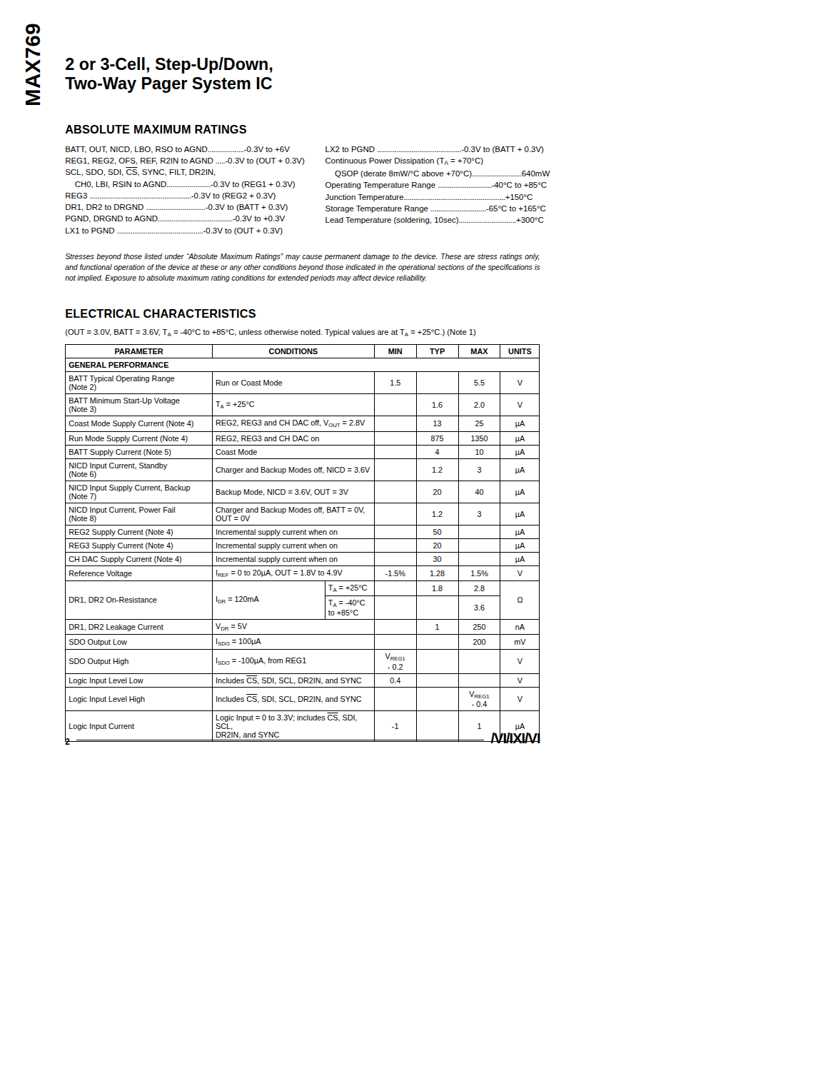MAX769
2 or 3-Cell, Step-Up/Down,
Two-Way Pager System IC
ABSOLUTE MAXIMUM RATINGS
BATT, OUT, NICD, LBO, RSO to AGND...................-0.3V to +6V
REG1, REG2, OFS, REF, R2IN to AGND .....-0.3V to (OUT + 0.3V)
SCL, SDO, SDI, CS, SYNC, FILT, DR2IN,
CH0, LBI, RSIN to AGND.......................-0.3V to (REG1 + 0.3V)
REG3 .....................................................-0.3V to (REG2 + 0.3V)
DR1, DR2 to DRGND ...............................-0.3V to (BATT + 0.3V)
PGND, DRGND to AGND.......................................-0.3V to +0.3V
LX1 to PGND .............................................-0.3V to (OUT + 0.3V)
LX2 to PGND ............................................-0.3V to (BATT + 0.3V)
Continuous Power Dissipation (TA = +70°C)
QSOP (derate 8mW/°C above +70°C).......................... 640mW
Operating Temperature Range ............................-40°C to +85°C
Junction Temperature.....................................................+150°C
Storage Temperature Range .............................-65°C to +165°C
Lead Temperature (soldering, 10sec)..............................+300°C
Stresses beyond those listed under “Absolute Maximum Ratings” may cause permanent damage to the device. These are stress ratings only, and functional operation of the device at these or any other conditions beyond those indicated in the operational sections of the specifications is not implied. Exposure to absolute maximum rating conditions for extended periods may affect device reliability.
ELECTRICAL CHARACTERISTICS
(OUT = 3.0V, BATT = 3.6V, TA = -40°C to +85°C, unless otherwise noted. Typical values are at TA = +25°C.) (Note 1)
| PARAMETER | CONDITIONS | MIN | TYP | MAX | UNITS |
| --- | --- | --- | --- | --- | --- |
| GENERAL PERFORMANCE |
| BATT Typical Operating Range (Note 2) | Run or Coast Mode | 1.5 | | 5.5 | V |
| BATT Minimum Start-Up Voltage (Note 3) | T A = +25°C | | 1.6 | 2.0 | V |
| Coast Mode Supply Current (Note 4) | REG2, REG3 and CH DAC off, V OUT = 2.8V | | 13 | 25 | µA |
| Run Mode Supply Current (Note 4) | REG2, REG3 and CH DAC on | | 875 | 1350 | µA |
| BATT Supply Current (Note 5) | Coast Mode | | 4 | 10 | µA |
| NICD Input Current, Standby (Note 6) | Charger and Backup Modes off, NICD = 3.6V | | 1.2 | 3 | µA |
| NICD Input Supply Current, Backup (Note 7) | Backup Mode, NICD = 3.6V, OUT = 3V | | 20 | 40 | µA |
| NICD Input Current, Power Fail (Note 8) | Charger and Backup Modes off, BATT = 0V, OUT = 0V | | 1.2 | 3 | µA |
| REG2 Supply Current (Note 4) | Incremental supply current when on | | 50 | | µA |
| REG3 Supply Current (Note 4) | Incremental supply current when on | | 20 | | µA |
| CH DAC Supply Current (Note 4) | Incremental supply current when on | | 30 | | µA |
| Reference Voltage | I REF = 0 to 20µA, OUT = 1.8V to 4.9V | -1.5% | 1.28 | 1.5% | V |
| DR1, DR2 On-Resistance | I DR = 120mA | T A = +25°C | | 1.8 | 2.8 | Ω |
| T A = -40°C to +85°C | | | 3.6 |
| DR1, DR2 Leakage Current | V DR = 5V | | 1 | 250 | nA |
| SDO Output Low | I SDO = 100µA | | | 200 | mV |
| SDO Output High | I SDO = -100µA, from REG1 | V REG1 - 0.2 | | | V |
| Logic Input Level Low | Includes CS , SDI, SCL, DR2IN, and SYNC | 0.4 | | | V |
| Logic Input Level High | Includes CS , SDI, SCL, DR2IN, and SYNC | | | V REG1 - 0.4 | V |
| Logic Input Current | Logic Input = 0 to 3.3V; includes CS , SDI, SCL, DR2IN, and SYNC | -1 | | 1 | µA |
2
/VI/IXI/VI